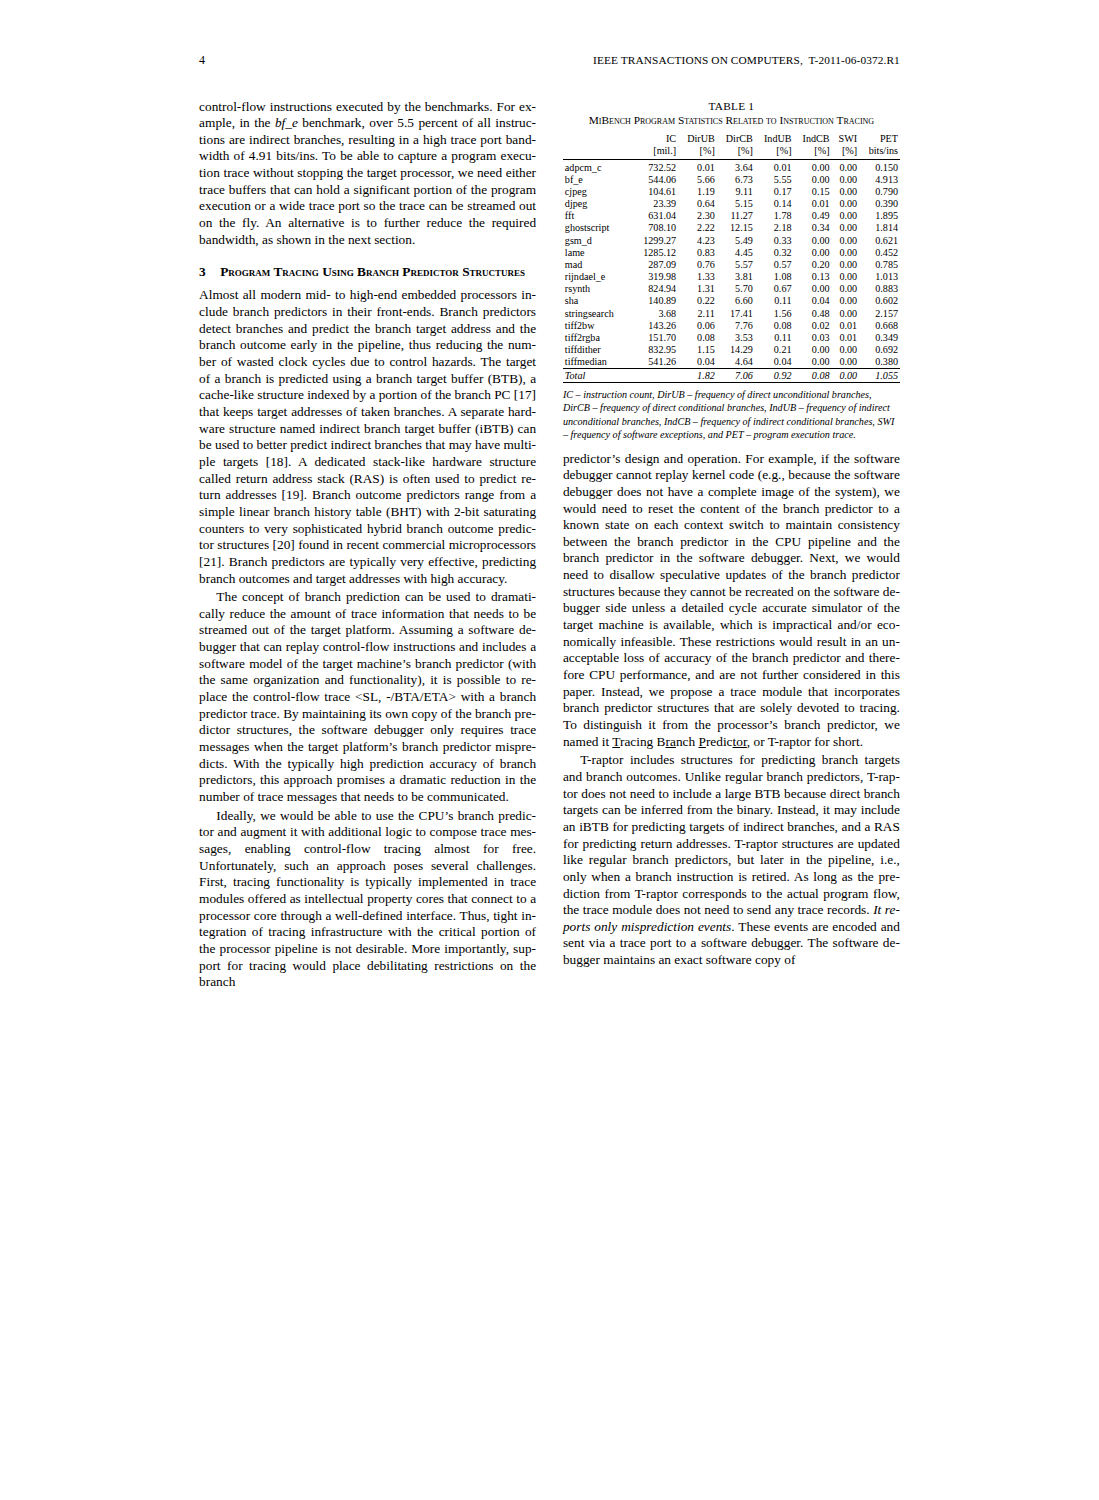4
IEEE TRANSACTIONS ON COMPUTERS, T-2011-06-0372.R1
control-flow instructions executed by the benchmarks. For example, in the bf_e benchmark, over 5.5 percent of all instructions are indirect branches, resulting in a high trace port bandwidth of 4.91 bits/ins. To be able to capture a program execution trace without stopping the target processor, we need either trace buffers that can hold a significant portion of the program execution or a wide trace port so the trace can be streamed out on the fly. An alternative is to further reduce the required bandwidth, as shown in the next section.
3 Program Tracing Using Branch Predictor Structures
Almost all modern mid- to high-end embedded processors include branch predictors in their front-ends. Branch predictors detect branches and predict the branch target address and the branch outcome early in the pipeline, thus reducing the number of wasted clock cycles due to control hazards. The target of a branch is predicted using a branch target buffer (BTB), a cache-like structure indexed by a portion of the branch PC [17] that keeps target addresses of taken branches. A separate hardware structure named indirect branch target buffer (iBTB) can be used to better predict indirect branches that may have multiple targets [18]. A dedicated stack-like hardware structure called return address stack (RAS) is often used to predict return addresses [19]. Branch outcome predictors range from a simple linear branch history table (BHT) with 2-bit saturating counters to very sophisticated hybrid branch outcome predictor structures [20] found in recent commercial microprocessors [21]. Branch predictors are typically very effective, predicting branch outcomes and target addresses with high accuracy.
The concept of branch prediction can be used to dramatically reduce the amount of trace information that needs to be streamed out of the target platform. Assuming a software debugger that can replay control-flow instructions and includes a software model of the target machine’s branch predictor (with the same organization and functionality), it is possible to replace the control-flow trace <SL, -/BTA/ETA> with a branch predictor trace. By maintaining its own copy of the branch predictor structures, the software debugger only requires trace messages when the target platform’s branch predictor mispredicts. With the typically high prediction accuracy of branch predictors, this approach promises a dramatic reduction in the number of trace messages that needs to be communicated.
Ideally, we would be able to use the CPU’s branch predictor and augment it with additional logic to compose trace messages, enabling control-flow tracing almost for free. Unfortunately, such an approach poses several challenges. First, tracing functionality is typically implemented in trace modules offered as intellectual property cores that connect to a processor core through a well-defined interface. Thus, tight integration of tracing infrastructure with the critical portion of the processor pipeline is not desirable. More importantly, support for tracing would place debilitating restrictions on the branch
TABLE 1 MiBench Program Statistics Related to Instruction Tracing
| | IC | DirUB | DirCB | IndUB | IndCB | SWI | PET |
| --- | --- | --- | --- | --- | --- | --- | --- |
| | [mil.] | [%] | [%] | [%] | [%] | [%] | bits/ins |
| adpcm_c | 732.52 | 0.01 | 3.64 | 0.01 | 0.00 | 0.00 | 0.150 |
| bf_e | 544.06 | 5.66 | 6.73 | 5.55 | 0.00 | 0.00 | 4.913 |
| cjpeg | 104.61 | 1.19 | 9.11 | 0.17 | 0.15 | 0.00 | 0.790 |
| djpeg | 23.39 | 0.64 | 5.15 | 0.14 | 0.01 | 0.00 | 0.390 |
| fft | 631.04 | 2.30 | 11.27 | 1.78 | 0.49 | 0.00 | 1.895 |
| ghostscript | 708.10 | 2.22 | 12.15 | 2.18 | 0.34 | 0.00 | 1.814 |
| gsm_d | 1299.27 | 4.23 | 5.49 | 0.33 | 0.00 | 0.00 | 0.621 |
| lame | 1285.12 | 0.83 | 4.45 | 0.32 | 0.00 | 0.00 | 0.452 |
| mad | 287.09 | 0.76 | 5.57 | 0.57 | 0.20 | 0.00 | 0.785 |
| rijndael_e | 319.98 | 1.33 | 3.81 | 1.08 | 0.13 | 0.00 | 1.013 |
| rsynth | 824.94 | 1.31 | 5.70 | 0.67 | 0.00 | 0.00 | 0.883 |
| sha | 140.89 | 0.22 | 6.60 | 0.11 | 0.04 | 0.00 | 0.602 |
| stringsearch | 3.68 | 2.11 | 17.41 | 1.56 | 0.48 | 0.00 | 2.157 |
| tiff2bw | 143.26 | 0.06 | 7.76 | 0.08 | 0.02 | 0.01 | 0.668 |
| tiff2rgba | 151.70 | 0.08 | 3.53 | 0.11 | 0.03 | 0.01 | 0.349 |
| tiffdither | 832.95 | 1.15 | 14.29 | 0.21 | 0.00 | 0.00 | 0.692 |
| tiffmedian | 541.26 | 0.04 | 4.64 | 0.04 | 0.00 | 0.00 | 0.380 |
| Total | | 1.82 | 7.06 | 0.92 | 0.08 | 0.00 | 1.055 |
IC – instruction count, DirUB – frequency of direct unconditional branches, DirCB – frequency of direct conditional branches, IndUB – frequency of indirect unconditional branches, IndCB – frequency of indirect conditional branches, SWI – frequency of software exceptions, and PET – program execution trace.
predictor’s design and operation. For example, if the software debugger cannot replay kernel code (e.g., because the software debugger does not have a complete image of the system), we would need to reset the content of the branch predictor to a known state on each context switch to maintain consistency between the branch predictor in the CPU pipeline and the branch predictor in the software debugger. Next, we would need to disallow speculative updates of the branch predictor structures because they cannot be recreated on the software debugger side unless a detailed cycle accurate simulator of the target machine is available, which is impractical and/or economically infeasible. These restrictions would result in an unacceptable loss of accuracy of the branch predictor and therefore CPU performance, and are not further considered in this paper. Instead, we propose a trace module that incorporates branch predictor structures that are solely devoted to tracing. To distinguish it from the processor’s branch predictor, we named it Tracing Branch Predictor, or T-raptor for short.
T-raptor includes structures for predicting branch targets and branch outcomes. Unlike regular branch predictors, T-raptor does not need to include a large BTB because direct branch targets can be inferred from the binary. Instead, it may include an iBTB for predicting targets of indirect branches, and a RAS for predicting return addresses. T-raptor structures are updated like regular branch predictors, but later in the pipeline, i.e., only when a branch instruction is retired. As long as the prediction from T-raptor corresponds to the actual program flow, the trace module does not need to send any trace records. It reports only misprediction events. These events are encoded and sent via a trace port to a software debugger. The software debugger maintains an exact software copy of